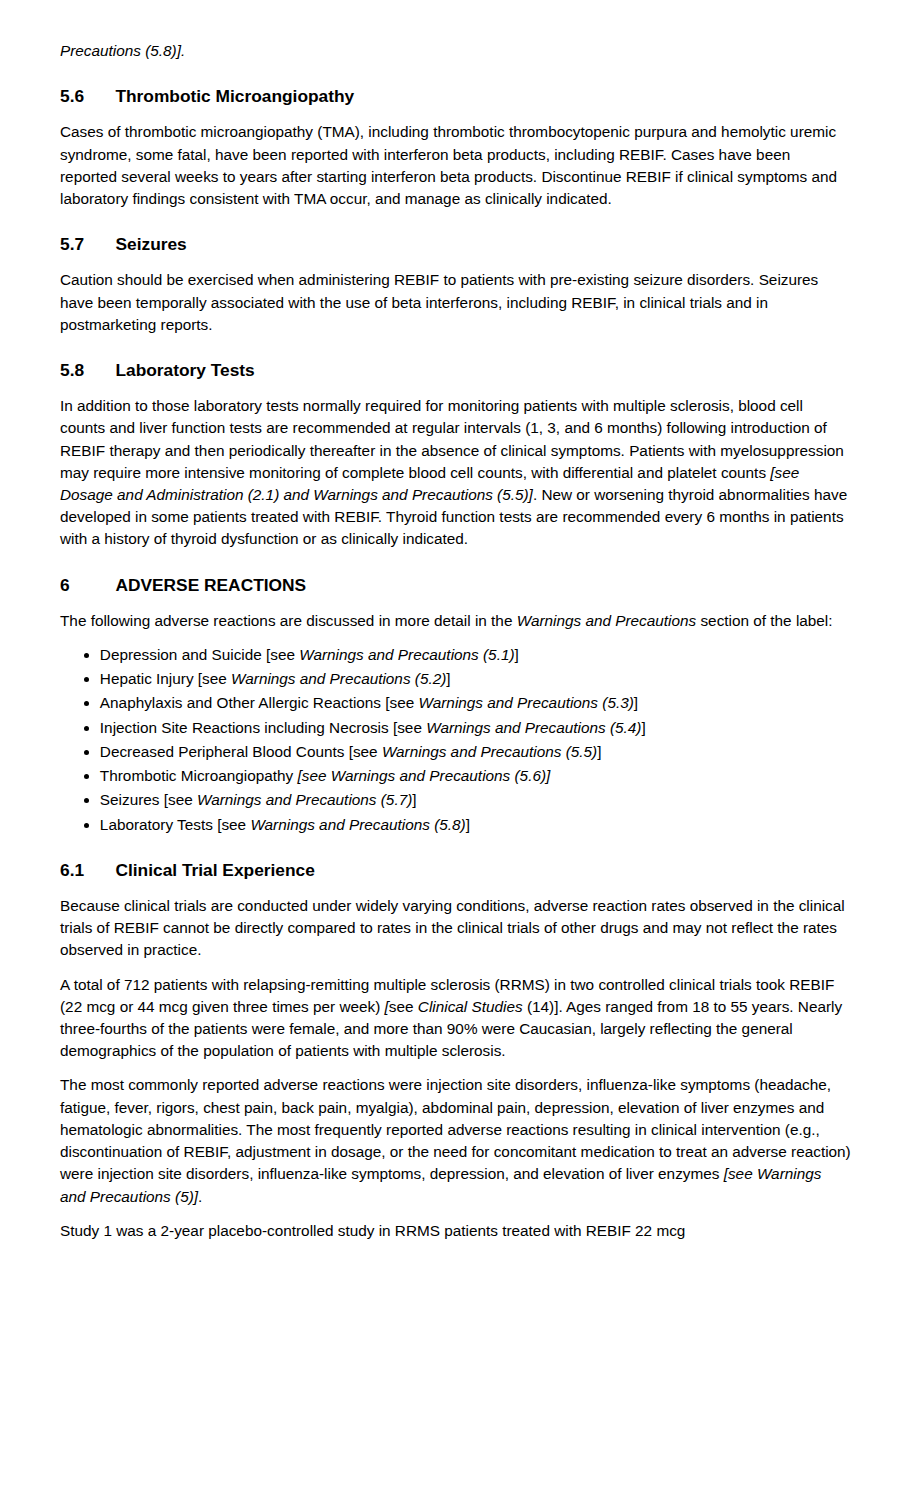Precautions (5.8)].
5.6 Thrombotic Microangiopathy
Cases of thrombotic microangiopathy (TMA), including thrombotic thrombocytopenic purpura and hemolytic uremic syndrome, some fatal, have been reported with interferon beta products, including REBIF. Cases have been reported several weeks to years after starting interferon beta products. Discontinue REBIF if clinical symptoms and laboratory findings consistent with TMA occur, and manage as clinically indicated.
5.7 Seizures
Caution should be exercised when administering REBIF to patients with pre-existing seizure disorders. Seizures have been temporally associated with the use of beta interferons, including REBIF, in clinical trials and in postmarketing reports.
5.8 Laboratory Tests
In addition to those laboratory tests normally required for monitoring patients with multiple sclerosis, blood cell counts and liver function tests are recommended at regular intervals (1, 3, and 6 months) following introduction of REBIF therapy and then periodically thereafter in the absence of clinical symptoms. Patients with myelosuppression may require more intensive monitoring of complete blood cell counts, with differential and platelet counts [see Dosage and Administration (2.1) and Warnings and Precautions (5.5)]. New or worsening thyroid abnormalities have developed in some patients treated with REBIF. Thyroid function tests are recommended every 6 months in patients with a history of thyroid dysfunction or as clinically indicated.
6 ADVERSE REACTIONS
The following adverse reactions are discussed in more detail in the Warnings and Precautions section of the label:
Depression and Suicide [see Warnings and Precautions (5.1)]
Hepatic Injury [see Warnings and Precautions (5.2)]
Anaphylaxis and Other Allergic Reactions [see Warnings and Precautions (5.3)]
Injection Site Reactions including Necrosis [see Warnings and Precautions (5.4)]
Decreased Peripheral Blood Counts [see Warnings and Precautions (5.5)]
Thrombotic Microangiopathy [see Warnings and Precautions (5.6)]
Seizures [see Warnings and Precautions (5.7)]
Laboratory Tests [see Warnings and Precautions (5.8)]
6.1 Clinical Trial Experience
Because clinical trials are conducted under widely varying conditions, adverse reaction rates observed in the clinical trials of REBIF cannot be directly compared to rates in the clinical trials of other drugs and may not reflect the rates observed in practice.
A total of 712 patients with relapsing-remitting multiple sclerosis (RRMS) in two controlled clinical trials took REBIF (22 mcg or 44 mcg given three times per week) [see Clinical Studies (14)]. Ages ranged from 18 to 55 years. Nearly three-fourths of the patients were female, and more than 90% were Caucasian, largely reflecting the general demographics of the population of patients with multiple sclerosis.
The most commonly reported adverse reactions were injection site disorders, influenza-like symptoms (headache, fatigue, fever, rigors, chest pain, back pain, myalgia), abdominal pain, depression, elevation of liver enzymes and hematologic abnormalities. The most frequently reported adverse reactions resulting in clinical intervention (e.g., discontinuation of REBIF, adjustment in dosage, or the need for concomitant medication to treat an adverse reaction) were injection site disorders, influenza-like symptoms, depression, and elevation of liver enzymes [see Warnings and Precautions (5)].
Study 1 was a 2-year placebo-controlled study in RRMS patients treated with REBIF 22 mcg